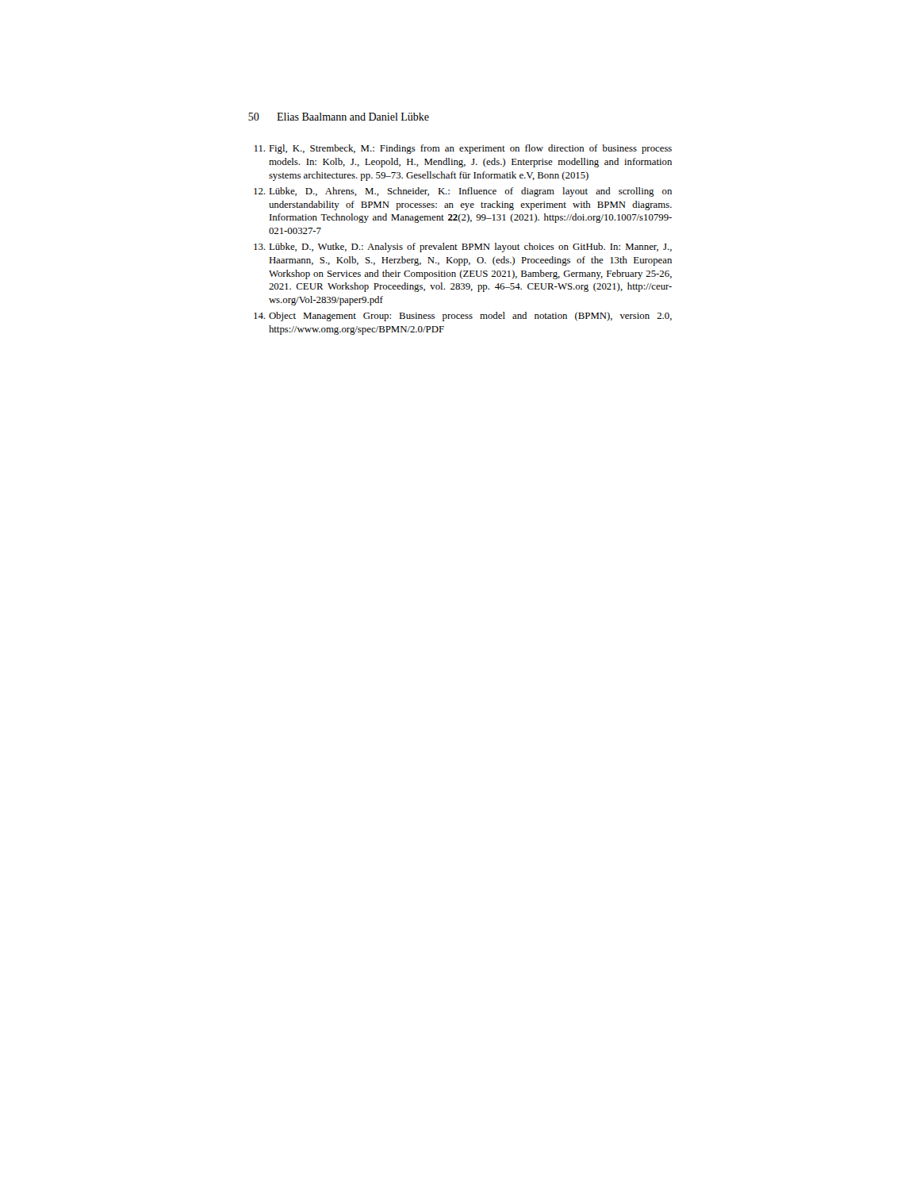50 Elias Baalmann and Daniel Lübke
11. Figl, K., Strembeck, M.: Findings from an experiment on flow direction of business process models. In: Kolb, J., Leopold, H., Mendling, J. (eds.) Enterprise modelling and information systems architectures. pp. 59–73. Gesellschaft für Informatik e.V, Bonn (2015)
12. Lübke, D., Ahrens, M., Schneider, K.: Influence of diagram layout and scrolling on understandability of BPMN processes: an eye tracking experiment with BPMN diagrams. Information Technology and Management 22(2), 99–131 (2021). https://doi.org/10.1007/s10799-021-00327-7
13. Lübke, D., Wutke, D.: Analysis of prevalent BPMN layout choices on GitHub. In: Manner, J., Haarmann, S., Kolb, S., Herzberg, N., Kopp, O. (eds.) Proceedings of the 13th European Workshop on Services and their Composition (ZEUS 2021), Bamberg, Germany, February 25-26, 2021. CEUR Workshop Proceedings, vol. 2839, pp. 46–54. CEUR-WS.org (2021), http://ceur-ws.org/Vol-2839/paper9.pdf
14. Object Management Group: Business process model and notation (BPMN), version 2.0, https://www.omg.org/spec/BPMN/2.0/PDF